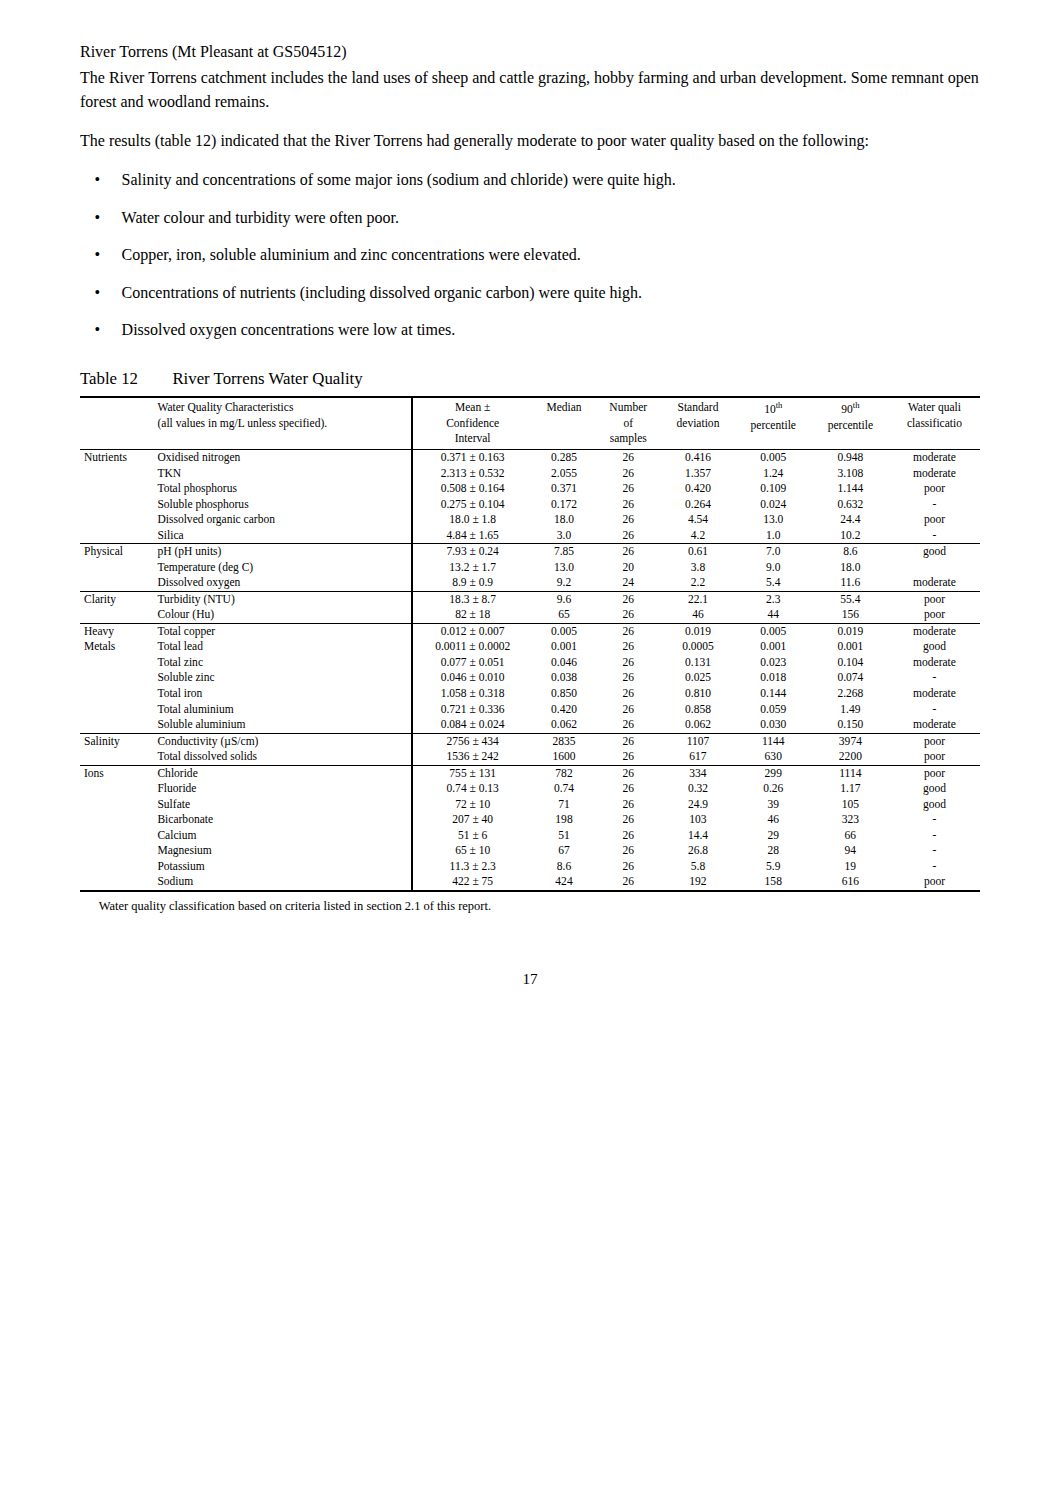River Torrens (Mt Pleasant at GS504512)
The River Torrens catchment includes the land uses of sheep and cattle grazing, hobby farming and urban development. Some remnant open forest and woodland remains.
The results (table 12) indicated that the River Torrens had generally moderate to poor water quality based on the following:
Salinity and concentrations of some major ions (sodium and chloride) were quite high.
Water colour and turbidity were often poor.
Copper, iron, soluble aluminium and zinc concentrations were elevated.
Concentrations of nutrients (including dissolved organic carbon) were quite high.
Dissolved oxygen concentrations were low at times.
Table 12 River Torrens Water Quality
| | Water Quality Characteristics (all values in mg/L unless specified). | Mean ± Confidence Interval | Median | Number of samples | Standard deviation | 10 th percentile | 90 th percentile | Water quali classificatio |
| --- | --- | --- | --- | --- | --- | --- | --- | --- |
| Nutrients | Oxidised nitrogen | 0.371 ± 0.163 | 0.285 | 26 | 0.416 | 0.005 | 0.948 | moderate |
| | TKN | 2.313 ± 0.532 | 2.055 | 26 | 1.357 | 1.24 | 3.108 | moderate |
| | Total phosphorus | 0.508 ± 0.164 | 0.371 | 26 | 0.420 | 0.109 | 1.144 | poor |
| | Soluble phosphorus | 0.275 ± 0.104 | 0.172 | 26 | 0.264 | 0.024 | 0.632 | - |
| | Dissolved organic carbon | 18.0 ± 1.8 | 18.0 | 26 | 4.54 | 13.0 | 24.4 | poor |
| | Silica | 4.84 ± 1.65 | 3.0 | 26 | 4.2 | 1.0 | 10.2 | - |
| Physical | pH (pH units) | 7.93 ± 0.24 | 7.85 | 26 | 0.61 | 7.0 | 8.6 | good |
| | Temperature (deg C) | 13.2 ± 1.7 | 13.0 | 20 | 3.8 | 9.0 | 18.0 | |
| | Dissolved oxygen | 8.9 ± 0.9 | 9.2 | 24 | 2.2 | 5.4 | 11.6 | moderate |
| Clarity | Turbidity (NTU) | 18.3 ± 8.7 | 9.6 | 26 | 22.1 | 2.3 | 55.4 | poor |
| | Colour (Hu) | 82 ± 18 | 65 | 26 | 46 | 44 | 156 | poor |
| Heavy | Total copper | 0.012 ± 0.007 | 0.005 | 26 | 0.019 | 0.005 | 0.019 | moderate |
| Metals | Total lead | 0.0011 ± 0.0002 | 0.001 | 26 | 0.0005 | 0.001 | 0.001 | good |
| | Total zinc | 0.077 ± 0.051 | 0.046 | 26 | 0.131 | 0.023 | 0.104 | moderate |
| | Soluble zinc | 0.046 ± 0.010 | 0.038 | 26 | 0.025 | 0.018 | 0.074 | - |
| | Total iron | 1.058 ± 0.318 | 0.850 | 26 | 0.810 | 0.144 | 2.268 | moderate |
| | Total aluminium | 0.721 ± 0.336 | 0.420 | 26 | 0.858 | 0.059 | 1.49 | - |
| | Soluble aluminium | 0.084 ± 0.024 | 0.062 | 26 | 0.062 | 0.030 | 0.150 | moderate |
| Salinity | Conductivity (µS/cm) | 2756 ± 434 | 2835 | 26 | 1107 | 1144 | 3974 | poor |
| | Total dissolved solids | 1536 ± 242 | 1600 | 26 | 617 | 630 | 2200 | poor |
| Ions | Chloride | 755 ± 131 | 782 | 26 | 334 | 299 | 1114 | poor |
| | Fluoride | 0.74 ± 0.13 | 0.74 | 26 | 0.32 | 0.26 | 1.17 | good |
| | Sulfate | 72 ± 10 | 71 | 26 | 24.9 | 39 | 105 | good |
| | Bicarbonate | 207 ± 40 | 198 | 26 | 103 | 46 | 323 | - |
| | Calcium | 51 ± 6 | 51 | 26 | 14.4 | 29 | 66 | - |
| | Magnesium | 65 ± 10 | 67 | 26 | 26.8 | 28 | 94 | - |
| | Potassium | 11.3 ± 2.3 | 8.6 | 26 | 5.8 | 5.9 | 19 | - |
| | Sodium | 422 ± 75 | 424 | 26 | 192 | 158 | 616 | poor |
Water quality classification based on criteria listed in section 2.1 of this report.
17